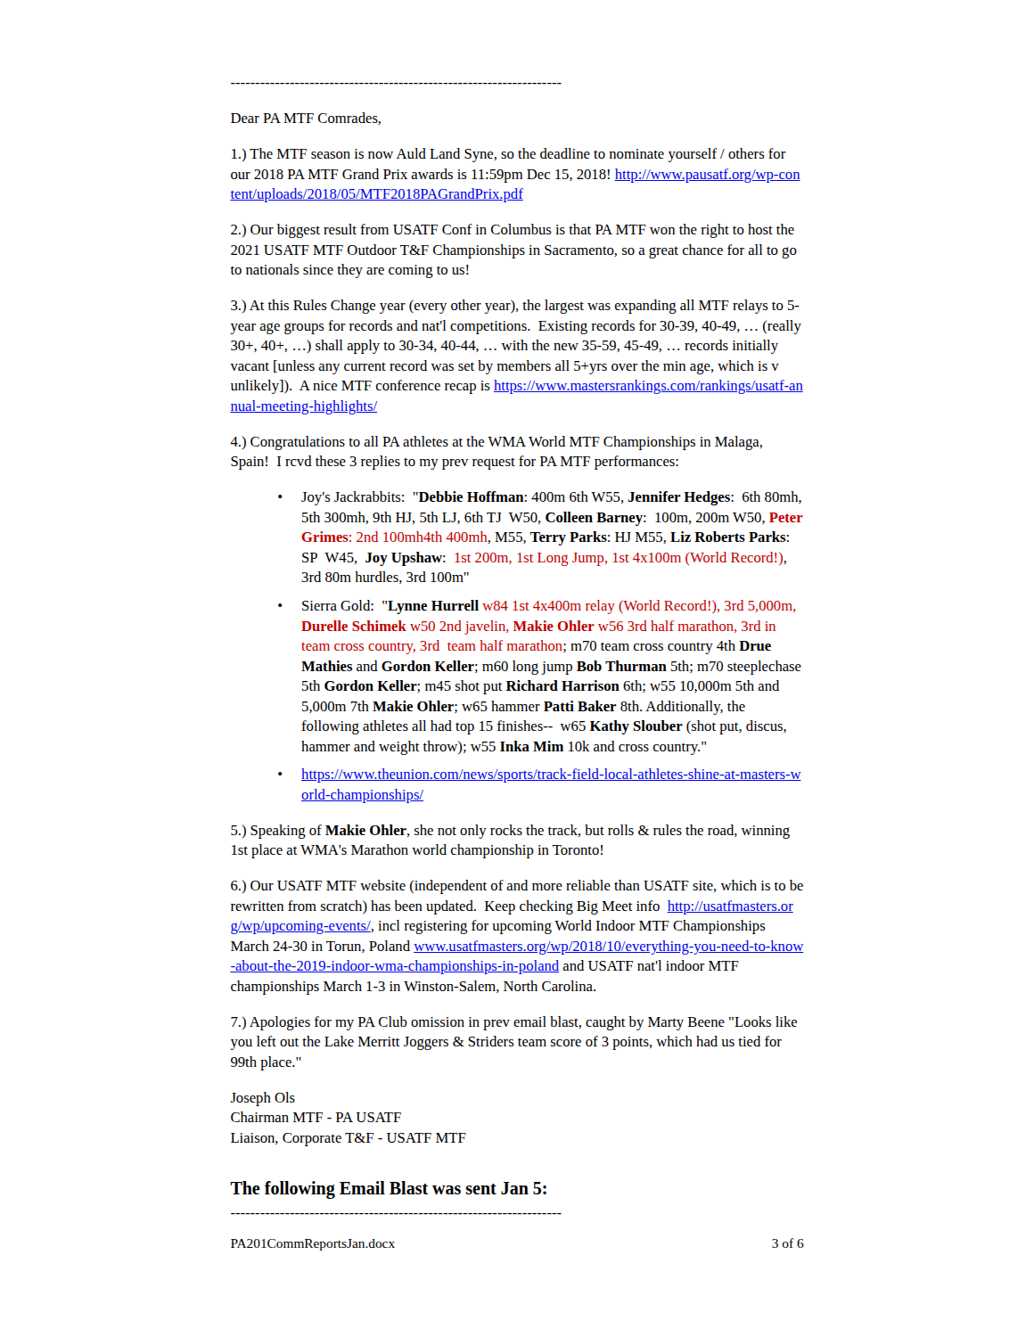-------------------------------------------------------------------
Dear PA MTF Comrades,
1.) The MTF season is now Auld Land Syne, so the deadline to nominate yourself / others for our 2018 PA MTF Grand Prix awards is 11:59pm Dec 15, 2018! http://www.pausatf.org/wp-content/uploads/2018/05/MTF2018PAGrandPrix.pdf
2.) Our biggest result from USATF Conf in Columbus is that PA MTF won the right to host the 2021 USATF MTF Outdoor T&F Championships in Sacramento, so a great chance for all to go to nationals since they are coming to us!
3.) At this Rules Change year (every other year), the largest was expanding all MTF relays to 5-year age groups for records and nat'l competitions. Existing records for 30-39, 40-49, … (really 30+, 40+, …) shall apply to 30-34, 40-44, … with the new 35-59, 45-49, … records initially vacant [unless any current record was set by members all 5+yrs over the min age, which is v unlikely]). A nice MTF conference recap is https://www.mastersrankings.com/rankings/usatf-annual-meeting-highlights/
4.) Congratulations to all PA athletes at the WMA World MTF Championships in Malaga, Spain! I rcvd these 3 replies to my prev request for PA MTF performances:
Joy's Jackrabbits: "Debbie Hoffman: 400m 6th W55, Jennifer Hedges: 6th 80mh, 5th 300mh, 9th HJ, 5th LJ, 6th TJ W50, Colleen Barney: 100m, 200m W50, Peter Grimes: 2nd 100mh4th 400mh, M55, Terry Parks: HJ M55, Liz Roberts Parks: SP W45, Joy Upshaw: 1st 200m, 1st Long Jump, 1st 4x100m (World Record!), 3rd 80m hurdles, 3rd 100m"
Sierra Gold: "Lynne Hurrell w84 1st 4x400m relay (World Record!), 3rd 5,000m, Durelle Schimek w50 2nd javelin, Makie Ohler w56 3rd half marathon, 3rd in team cross country, 3rd team half marathon; m70 team cross country 4th Drue Mathies and Gordon Keller; m60 long jump Bob Thurman 5th; m70 steeplechase 5th Gordon Keller; m45 shot put Richard Harrison 6th; w55 10,000m 5th and 5,000m 7th Makie Ohler; w65 hammer Patti Baker 8th. Additionally, the following athletes all had top 15 finishes-- w65 Kathy Slouber (shot put, discus, hammer and weight throw); w55 Inka Mim 10k and cross country."
https://www.theunion.com/news/sports/track-field-local-athletes-shine-at-masters-world-championships/
5.) Speaking of Makie Ohler, she not only rocks the track, but rolls & rules the road, winning 1st place at WMA's Marathon world championship in Toronto!
6.) Our USATF MTF website (independent of and more reliable than USATF site, which is to be rewritten from scratch) has been updated. Keep checking Big Meet info http://usatfmasters.org/wp/upcoming-events/, incl registering for upcoming World Indoor MTF Championships March 24-30 in Torun, Poland www.usatfmasters.org/wp/2018/10/everything-you-need-to-know-about-the-2019-indoor-wma-championships-in-poland and USATF nat'l indoor MTF championships March 1-3 in Winston-Salem, North Carolina.
7.) Apologies for my PA Club omission in prev email blast, caught by Marty Beene "Looks like you left out the Lake Merritt Joggers & Striders team score of 3 points, which had us tied for 99th place."
Joseph Ols
Chairman MTF - PA USATF
Liaison, Corporate T&F - USATF MTF
The following Email Blast was sent Jan 5:
-------------------------------------------------------------------
PA201CommReportsJan.docx 3 of 6